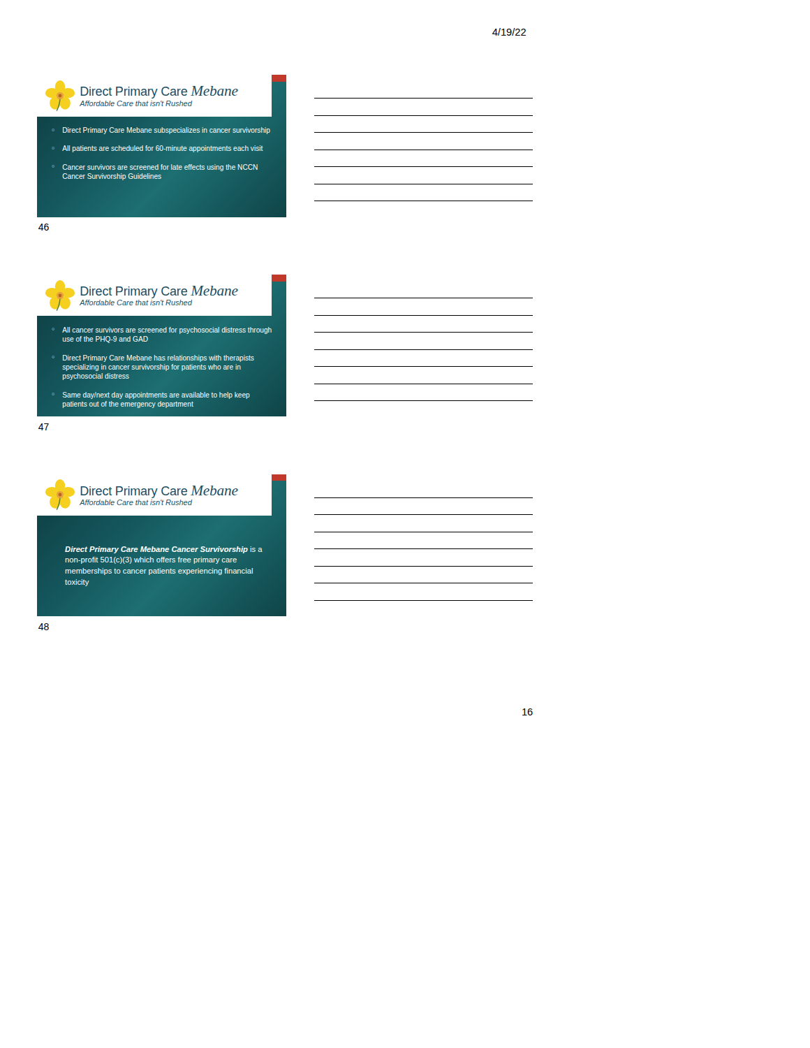4/19/22
Direct Primary Care Mebane
Affordable Care that isn't Rushed
Direct Primary Care Mebane subspecializes in cancer survivorship
All patients are scheduled for 60-minute appointments each visit
Cancer survivors are screened for late effects using the NCCN Cancer Survivorship Guidelines
46
Direct Primary Care Mebane
Affordable Care that isn't Rushed
All cancer survivors are screened for psychosocial distress through use of the PHQ-9 and GAD
Direct Primary Care Mebane has relationships with therapists specializing in cancer survivorship for patients who are in psychosocial distress
Same day/next day appointments are available to help keep patients out of the emergency department
47
Direct Primary Care Mebane
Affordable Care that isn't Rushed
Direct Primary Care Mebane Cancer Survivorship is a non-profit 501(c)(3) which offers free primary care memberships to cancer patients experiencing financial toxicity
48
16